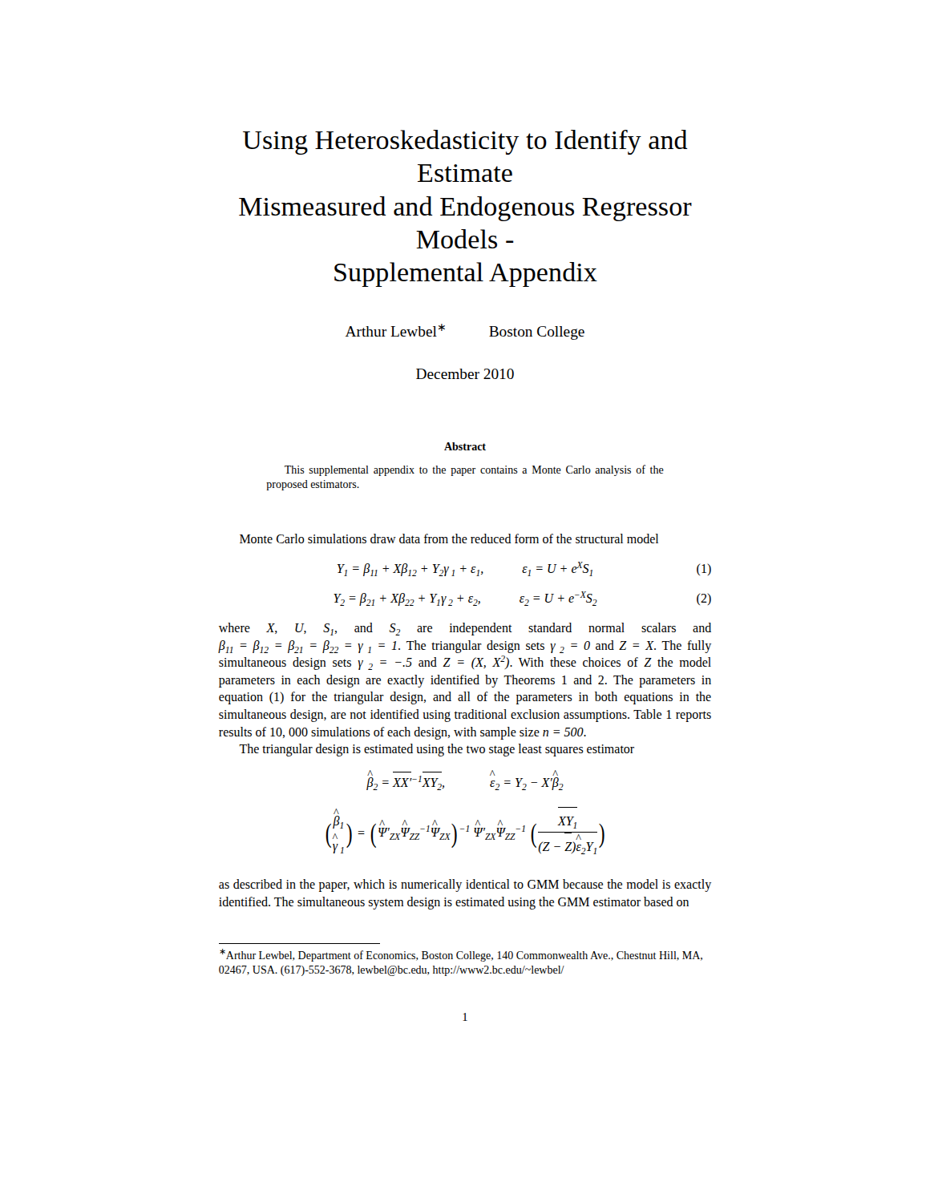Using Heteroskedasticity to Identify and Estimate
Mismeasured and Endogenous Regressor Models -
Supplemental Appendix
Arthur Lewbel∗ Boston College
December 2010
Abstract
This supplemental appendix to the paper contains a Monte Carlo analysis of the proposed estimators.
Monte Carlo simulations draw data from the reduced form of the structural model
Y1 = β11 + Xβ12 + Y2γ 1 + ε1, ε1 = U + eXS1 (1)
Y2 = β21 + Xβ22 + Y1γ 2 + ε2, ε2 = U + e−XS2 (2)
where X, U, S1, and S2 are independent standard normal scalars and β11 = β12 = β21 = β22 = γ 1 = 1. The triangular design sets γ 2 = 0 and Z = X. The fully simultaneous design sets γ 2 = −.5 and Z = (X, X2). With these choices of Z the model parameters in each design are exactly identified by Theorems 1 and 2. The parameters in equation (1) for the triangular design, and all of the parameters in both equations in the simultaneous design, are not identified using traditional exclusion assumptions. Table 1 reports results of 10, 000 simulations of each design, with sample size n = 500.
The triangular design is estimated using the two stage least squares estimator
^β 2 = XX′−1 XY2, ^ε 2 = Y2 − X′^β 2
(^β 1^γ 1) = (^Ψ′ZX^Ψ ZZ−1^Ψ ZX)−1 ^Ψ′ZX^Ψ ZZ−1 ( XY1 (Z − Z)^ε 2Y1)
as described in the paper, which is numerically identical to GMM because the model is exactly identified. The simultaneous system design is estimated using the GMM estimator based on
∗Arthur Lewbel, Department of Economics, Boston College, 140 Commonwealth Ave., Chestnut Hill, MA, 02467, USA. (617)-552-3678, lewbel@bc.edu, http://www2.bc.edu/~lewbel/
1